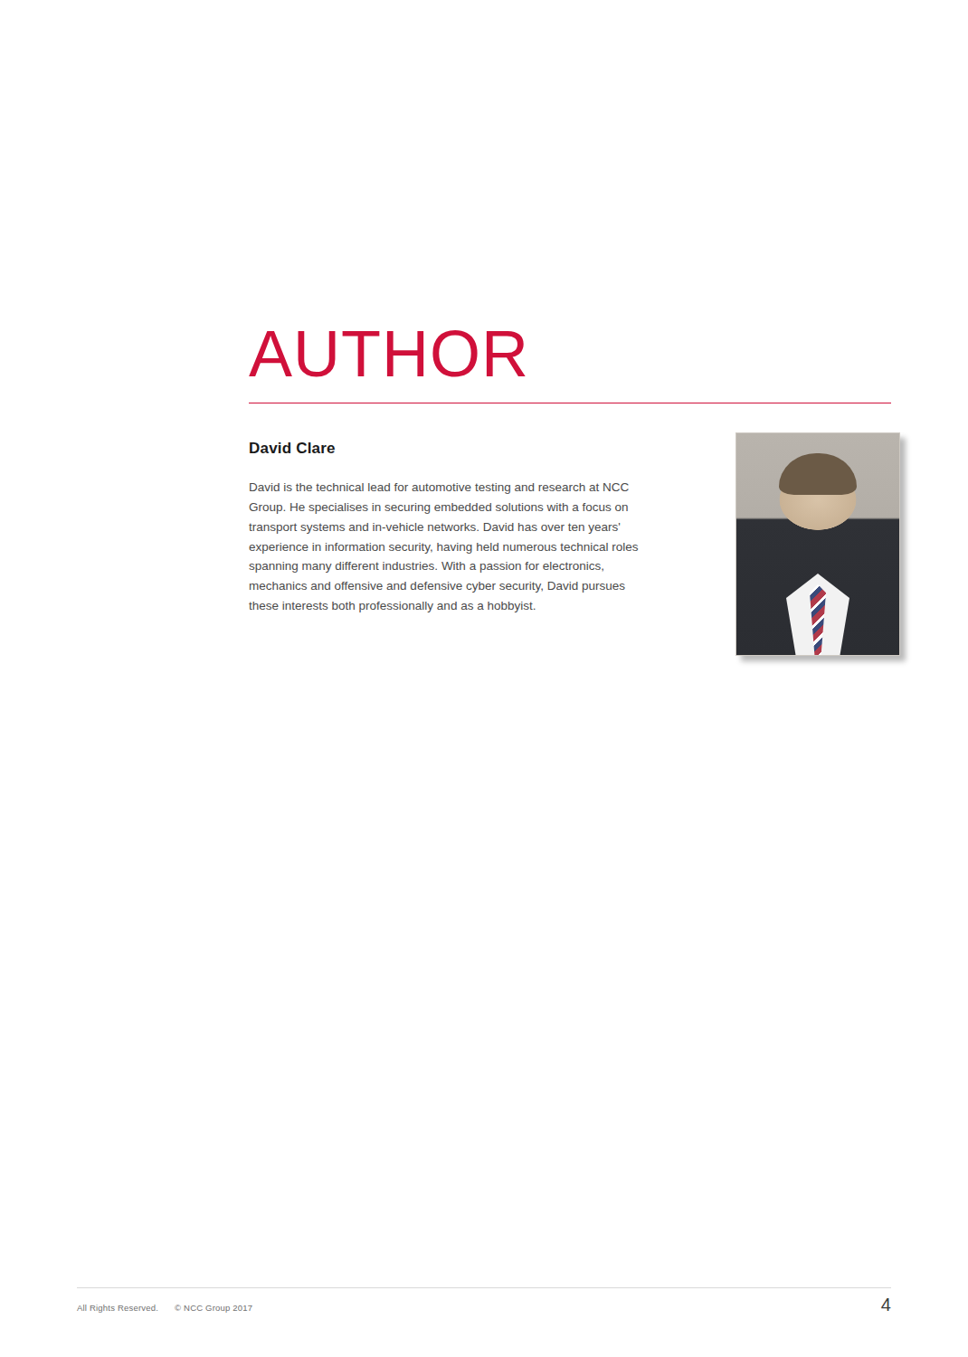AUTHOR
David Clare
David is the technical lead for automotive testing and research at NCC Group. He specialises in securing embedded solutions with a focus on transport systems and in-vehicle networks. David has over ten years' experience in information security, having held numerous technical roles spanning many different industries. With a passion for electronics, mechanics and offensive and defensive cyber security, David pursues these interests both professionally and as a hobbyist.
All Rights Reserved.© NCC Group 2017
4